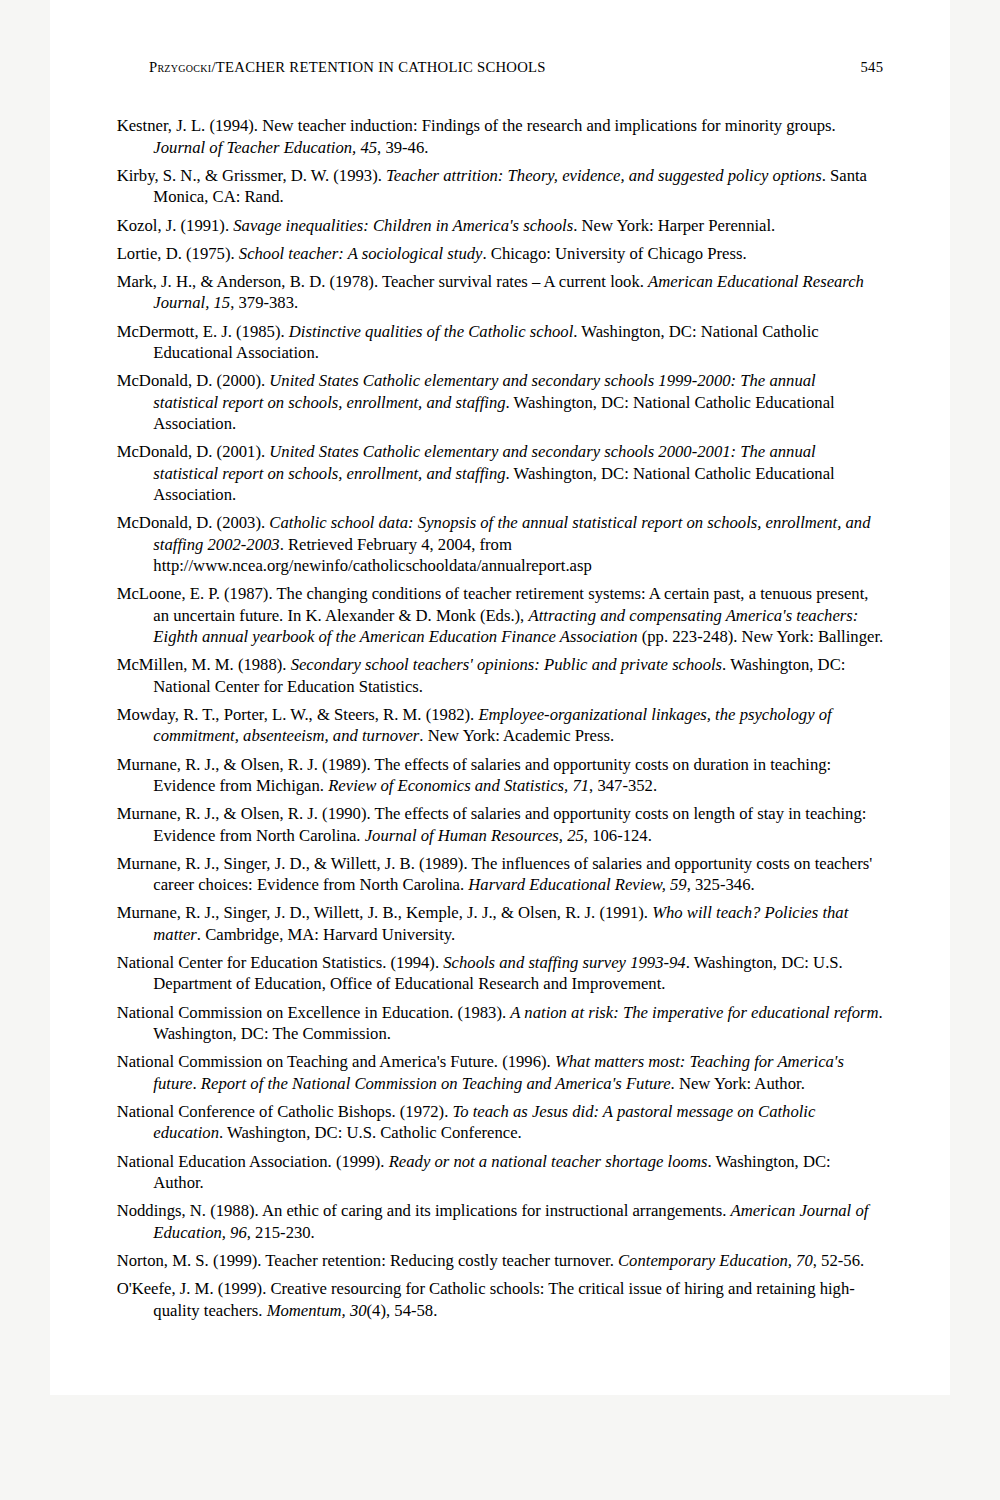Przygocki/TEACHER RETENTION IN CATHOLIC SCHOOLS 545
Kestner, J. L. (1994). New teacher induction: Findings of the research and implications for minority groups. Journal of Teacher Education, 45, 39-46.
Kirby, S. N., & Grissmer, D. W. (1993). Teacher attrition: Theory, evidence, and suggested policy options. Santa Monica, CA: Rand.
Kozol, J. (1991). Savage inequalities: Children in America's schools. New York: Harper Perennial.
Lortie, D. (1975). School teacher: A sociological study. Chicago: University of Chicago Press.
Mark, J. H., & Anderson, B. D. (1978). Teacher survival rates – A current look. American Educational Research Journal, 15, 379-383.
McDermott, E. J. (1985). Distinctive qualities of the Catholic school. Washington, DC: National Catholic Educational Association.
McDonald, D. (2000). United States Catholic elementary and secondary schools 1999-2000: The annual statistical report on schools, enrollment, and staffing. Washington, DC: National Catholic Educational Association.
McDonald, D. (2001). United States Catholic elementary and secondary schools 2000-2001: The annual statistical report on schools, enrollment, and staffing. Washington, DC: National Catholic Educational Association.
McDonald, D. (2003). Catholic school data: Synopsis of the annual statistical report on schools, enrollment, and staffing 2002-2003. Retrieved February 4, 2004, from http://www.ncea.org/newinfo/catholicschooldata/annualreport.asp
McLoone, E. P. (1987). The changing conditions of teacher retirement systems: A certain past, a tenuous present, an uncertain future. In K. Alexander & D. Monk (Eds.), Attracting and compensating America's teachers: Eighth annual yearbook of the American Education Finance Association (pp. 223-248). New York: Ballinger.
McMillen, M. M. (1988). Secondary school teachers' opinions: Public and private schools. Washington, DC: National Center for Education Statistics.
Mowday, R. T., Porter, L. W., & Steers, R. M. (1982). Employee-organizational linkages, the psychology of commitment, absenteeism, and turnover. New York: Academic Press.
Murnane, R. J., & Olsen, R. J. (1989). The effects of salaries and opportunity costs on duration in teaching: Evidence from Michigan. Review of Economics and Statistics, 71, 347-352.
Murnane, R. J., & Olsen, R. J. (1990). The effects of salaries and opportunity costs on length of stay in teaching: Evidence from North Carolina. Journal of Human Resources, 25, 106-124.
Murnane, R. J., Singer, J. D., & Willett, J. B. (1989). The influences of salaries and opportunity costs on teachers' career choices: Evidence from North Carolina. Harvard Educational Review, 59, 325-346.
Murnane, R. J., Singer, J. D., Willett, J. B., Kemple, J. J., & Olsen, R. J. (1991). Who will teach? Policies that matter. Cambridge, MA: Harvard University.
National Center for Education Statistics. (1994). Schools and staffing survey 1993-94. Washington, DC: U.S. Department of Education, Office of Educational Research and Improvement.
National Commission on Excellence in Education. (1983). A nation at risk: The imperative for educational reform. Washington, DC: The Commission.
National Commission on Teaching and America's Future. (1996). What matters most: Teaching for America's future. Report of the National Commission on Teaching and America's Future. New York: Author.
National Conference of Catholic Bishops. (1972). To teach as Jesus did: A pastoral message on Catholic education. Washington, DC: U.S. Catholic Conference.
National Education Association. (1999). Ready or not a national teacher shortage looms. Washington, DC: Author.
Noddings, N. (1988). An ethic of caring and its implications for instructional arrangements. American Journal of Education, 96, 215-230.
Norton, M. S. (1999). Teacher retention: Reducing costly teacher turnover. Contemporary Education, 70, 52-56.
O'Keefe, J. M. (1999). Creative resourcing for Catholic schools: The critical issue of hiring and retaining high-quality teachers. Momentum, 30(4), 54-58.